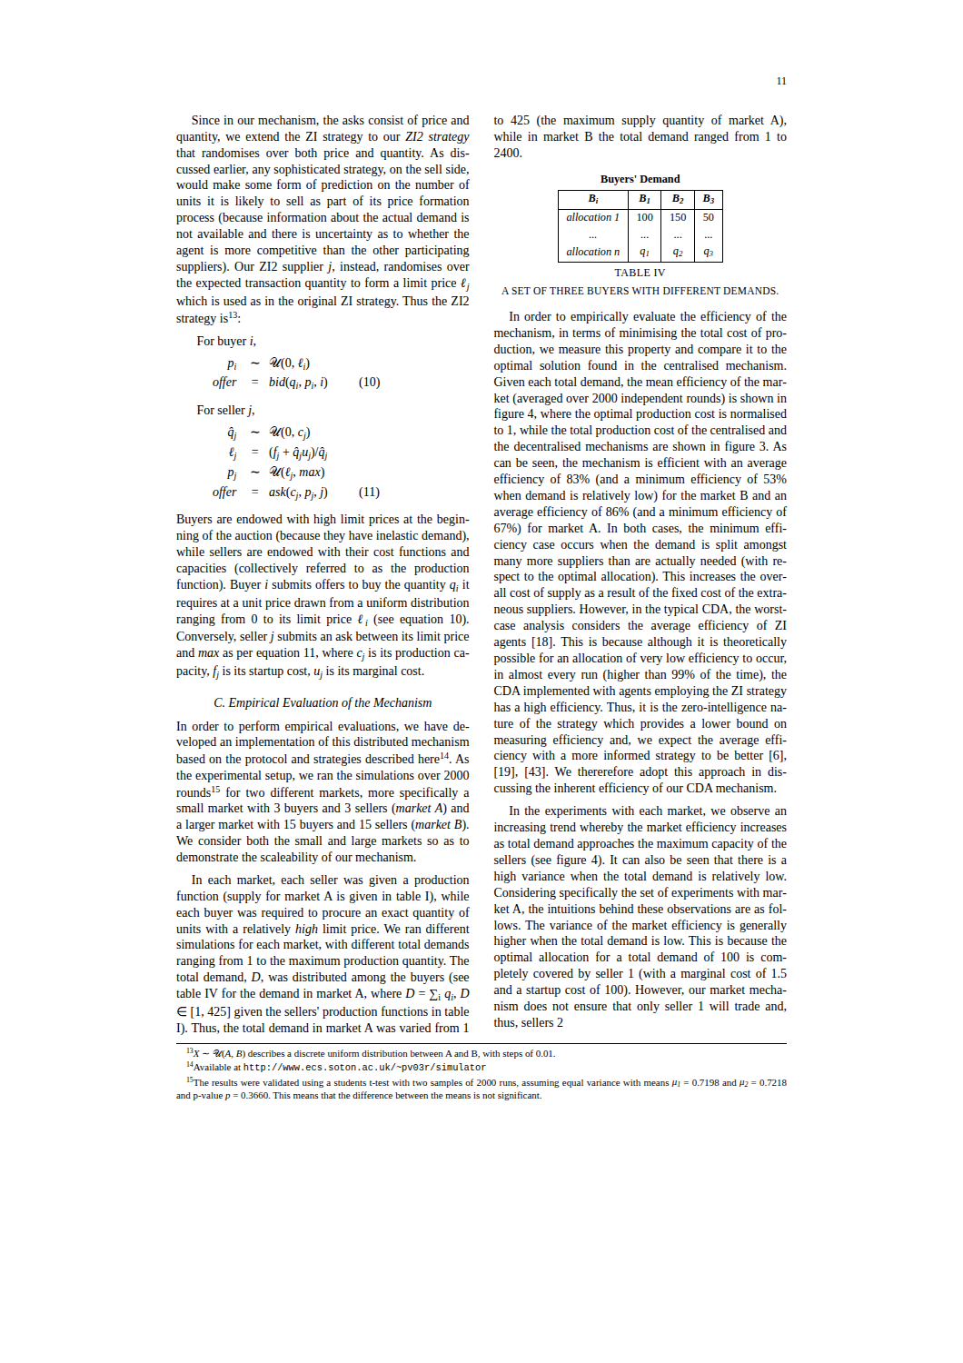11
Since in our mechanism, the asks consist of price and quantity, we extend the ZI strategy to our ZI2 strategy that randomises over both price and quantity. As discussed earlier, any sophisticated strategy, on the sell side, would make some form of prediction on the number of units it is likely to sell as part of its price formation process (because information about the actual demand is not available and there is uncertainty as to whether the agent is more competitive than the other participating suppliers). Our ZI2 supplier j, instead, randomises over the expected transaction quantity to form a limit price ℓj which is used as in the original ZI strategy. Thus the ZI2 strategy is13:
For buyer i,
| p i | ∼ | 𝒰(0, ℓ i ) | |
| offer | = | bid ( q i , p i , i ) | (10) |
For seller j,
| q̂ j | ∼ | 𝒰(0, c j ) | |
| ℓ j | = | ( f j + q̂ j u j )/ q̂ j | |
| p j | ∼ | 𝒰( ℓ j , max ) | |
| offer | = | ask ( c j , p j , j ) | (11) |
Buyers are endowed with high limit prices at the beginning of the auction (because they have inelastic demand), while sellers are endowed with their cost functions and capacities (collectively referred to as the production function). Buyer i submits offers to buy the quantity qi it requires at a unit price drawn from a uniform distribution ranging from 0 to its limit price ℓi (see equation 10). Conversely, seller j submits an ask between its limit price and max as per equation 11, where cj is its production capacity, fj is its startup cost, uj is its marginal cost.
C. Empirical Evaluation of the Mechanism
In order to perform empirical evaluations, we have developed an implementation of this distributed mechanism based on the protocol and strategies described here14. As the experimental setup, we ran the simulations over 2000 rounds15 for two different markets, more specifically a small market with 3 buyers and 3 sellers (market A) and a larger market with 15 buyers and 15 sellers (market B). We consider both the small and large markets so as to demonstrate the scaleability of our mechanism.
In each market, each seller was given a production function (supply for market A is given in table I), while each buyer was required to procure an exact quantity of units with a relatively high limit price. We ran different simulations for each market, with different total demands ranging from 1 to the maximum production quantity. The total demand, D, was distributed among the buyers (see table IV for the demand in market A, where D = ∑i qi, D ∈ [1, 425] given the sellers' production functions in table I). Thus, the total demand in market A was varied from 1 to 425 (the maximum supply quantity of market A), while in market B the total demand ranged from 1 to 2400.
Buyers' Demand
| B i | B 1 | B 2 | B 3 |
| --- | --- | --- | --- |
| allocation 1 | 100 | 150 | 50 |
| ... | ... | ... | ... |
| allocation n | q 1 | q 2 | q 3 |
TABLE IV
A SET OF THREE BUYERS WITH DIFFERENT DEMANDS.
In order to empirically evaluate the efficiency of the mechanism, in terms of minimising the total cost of production, we measure this property and compare it to the optimal solution found in the centralised mechanism. Given each total demand, the mean efficiency of the market (averaged over 2000 independent rounds) is shown in figure 4, where the optimal production cost is normalised to 1, while the total production cost of the centralised and the decentralised mechanisms are shown in figure 3. As can be seen, the mechanism is efficient with an average efficiency of 83% (and a minimum efficiency of 53% when demand is relatively low) for the market B and an average efficiency of 86% (and a minimum efficiency of 67%) for market A. In both cases, the minimum efficiency case occurs when the demand is split amongst many more suppliers than are actually needed (with respect to the optimal allocation). This increases the overall cost of supply as a result of the fixed cost of the extraneous suppliers. However, in the typical CDA, the worst-case analysis considers the average efficiency of ZI agents [18]. This is because although it is theoretically possible for an allocation of very low efficiency to occur, in almost every run (higher than 99% of the time), the CDA implemented with agents employing the ZI strategy has a high efficiency. Thus, it is the zero-intelligence nature of the strategy which provides a lower bound on measuring efficiency and, we expect the average efficiency with a more informed strategy to be better [6], [19], [43]. We thererefore adopt this approach in discussing the inherent efficiency of our CDA mechanism.
In the experiments with each market, we observe an increasing trend whereby the market efficiency increases as total demand approaches the maximum capacity of the sellers (see figure 4). It can also be seen that there is a high variance when the total demand is relatively low. Considering specifically the set of experiments with market A, the intuitions behind these observations are as follows. The variance of the market efficiency is generally higher when the total demand is low. This is because the optimal allocation for a total demand of 100 is completely covered by seller 1 (with a marginal cost of 1.5 and a startup cost of 100). However, our market mechanism does not ensure that only seller 1 will trade and, thus, sellers 2
13 X ∼ 𝒰(A, B) describes a discrete uniform distribution between A and B, with steps of 0.01.
14 Available at http://www.ecs.soton.ac.uk/~pv03r/simulator
15 The results were validated using a students t-test with two samples of 2000 runs, assuming equal variance with means μ1 = 0.7198 and μ2 = 0.7218 and p-value p = 0.3660. This means that the difference between the means is not significant.